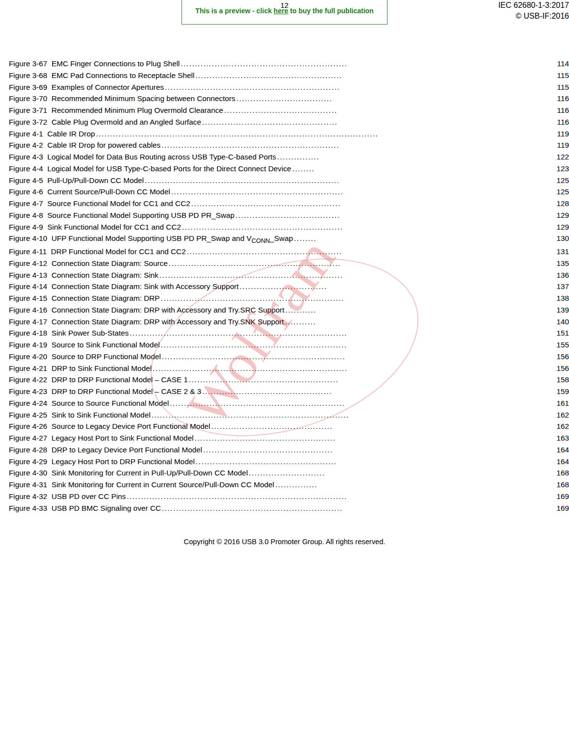12
This is a preview - click here to buy the full publication
IEC 62680-1-3:2017
© USB-IF:2016
Figure 3-67 EMC Finger Connections to Plug Shell........................................................... 114
Figure 3-68 EMC Pad Connections to Receptacle Shell.................................................... 115
Figure 3-69 Examples of Connector Apertures.............................................................. 115
Figure 3-70 Recommended Minimum Spacing between Connectors.................................. 116
Figure 3-71 Recommended Minimum Plug Overmold Clearance........................................ 116
Figure 3-72 Cable Plug Overmold and an Angled Surface................................................ 116
Figure 4-1 Cable IR Drop.................................................................................................... 119
Figure 4-2 Cable IR Drop for powered cables............................................................... 119
Figure 4-3 Logical Model for Data Bus Routing across USB Type-C-based Ports............... 122
Figure 4-4 Logical Model for USB Type-C-based Ports for the Direct Connect Device........ 123
Figure 4-5 Pull-Up/Pull-Down CC Model..................................................................... 125
Figure 4-6 Current Source/Pull-Down CC Model............................................................. 125
Figure 4-7 Source Functional Model for CC1 and CC2..................................................... 128
Figure 4-8 Source Functional Model Supporting USB PD PR_Swap..................................... 129
Figure 4-9 Sink Functional Model for CC1 and CC2......................................................... 129
Figure 4-10 UFP Functional Model Supporting USB PD PR_Swap and VCONN_Swap........ 130
Figure 4-11 DRP Functional Model for CC1 and CC2....................................................... 131
Figure 4-12 Connection State Diagram: Source............................................................. 135
Figure 4-13 Connection State Diagram: Sink................................................................. 136
Figure 4-14 Connection State Diagram: Sink with Accessory Support............................... 137
Figure 4-15 Connection State Diagram: DRP................................................................. 138
Figure 4-16 Connection State Diagram: DRP with Accessory and Try.SRC Support........... 139
Figure 4-17 Connection State Diagram: DRP with Accessory and Try.SNK Support........... 140
Figure 4-18 Sink Power Sub-States............................................................................. 151
Figure 4-19 Source to Sink Functional Model.................................................................. 155
Figure 4-20 Source to DRP Functional Model................................................................. 156
Figure 4-21 DRP to Sink Functional Model..................................................................... 156
Figure 4-22 DRP to DRP Functional Model – CASE 1..................................................... 158
Figure 4-23 DRP to DRP Functional Model – CASE 2 & 3.............................................. 159
Figure 4-24 Source to Source Functional Model.............................................................. 161
Figure 4-25 Sink to Sink Functional Model...................................................................... 162
Figure 4-26 Source to Legacy Device Port Functional Model........................................... 162
Figure 4-27 Legacy Host Port to Sink Functional Model.................................................. 163
Figure 4-28 DRP to Legacy Device Port Functional Model.............................................. 164
Figure 4-29 Legacy Host Port to DRP Functional Model.................................................. 164
Figure 4-30 Sink Monitoring for Current in Pull-Up/Pull-Down CC Model........................... 168
Figure 4-31 Sink Monitoring for Current in Current Source/Pull-Down CC Model............... 168
Figure 4-32 USB PD over CC Pins.............................................................................. 169
Figure 4-33 USB PD BMC Signaling over CC................................................................ 169
Copyright © 2016 USB 3.0 Promoter Group. All rights reserved.
Wolfram